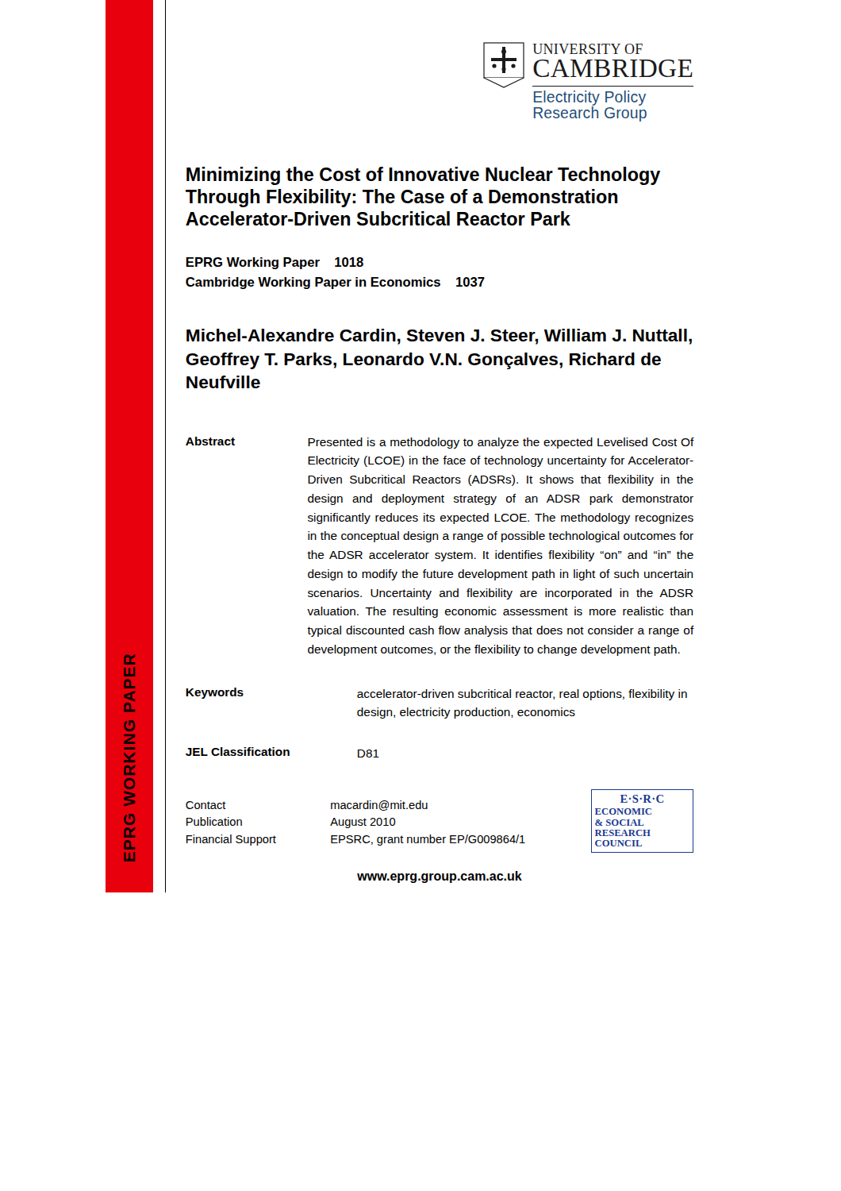EPRG WORKING PAPER
UNIVERSITY OF
CAMBRIDGE
Electricity Policy
Research Group
Minimizing the Cost of Innovative Nuclear Technology Through Flexibility: The Case of a Demonstration Accelerator-Driven Subcritical Reactor Park
EPRG Working Paper 1018
Cambridge Working Paper in Economics 1037
Michel-Alexandre Cardin, Steven J. Steer, William J. Nuttall, Geoffrey T. Parks, Leonardo V.N. Gonçalves, Richard de Neufville
Abstract
Presented is a methodology to analyze the expected Levelised Cost Of Electricity (LCOE) in the face of technology uncertainty for Accelerator-Driven Subcritical Reactors (ADSRs). It shows that flexibility in the design and deployment strategy of an ADSR park demonstrator significantly reduces its expected LCOE. The methodology recognizes in the conceptual design a range of possible technological outcomes for the ADSR accelerator system. It identifies flexibility “on” and “in” the design to modify the future development path in light of such uncertain scenarios. Uncertainty and flexibility are incorporated in the ADSR valuation. The resulting economic assessment is more realistic than typical discounted cash flow analysis that does not consider a range of development outcomes, or the flexibility to change development path.
Keywords
accelerator-driven subcritical reactor, real options, flexibility in design, electricity production, economics
JEL Classification
D81
E·S·R·C
ECONOMIC
& SOCIAL
RESEARCH
COUNCIL
Contact
macardin@mit.edu
Publication
August 2010
Financial Support
EPSRC, grant number EP/G009864/1
www.eprg.group.cam.ac.uk